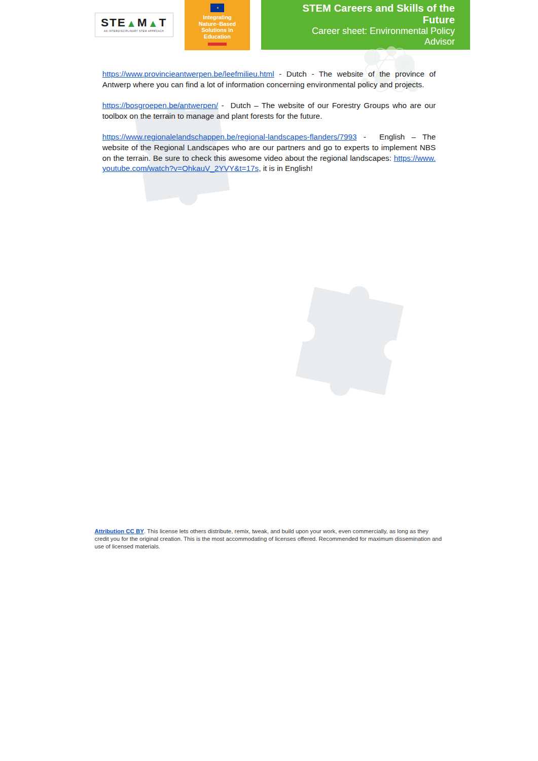STE▲M▲T
An Interdisciplinary STEM Approach
Integrating
Nature–Based
Solutions in
Education
STEM Careers and Skills of the Future
Career sheet: Environmental Policy Advisor
https://www.provincieantwerpen.be/leefmilieu.html - Dutch - The website of the province of Antwerp where you can find a lot of information concerning environmental policy and projects.
https://bosgroepen.be/antwerpen/ - Dutch – The website of our Forestry Groups who are our toolbox on the terrain to manage and plant forests for the future.
https://www.regionalelandschappen.be/regional-landscapes-flanders/7993 - English – The website of the Regional Landscapes who are our partners and go to experts to implement NBS on the terrain. Be sure to check this awesome video about the regional landscapes: https://www.youtube.com/watch?v=OhkauV_2YVY&t=17s, it is in English!
Attribution CC BY. This license lets others distribute, remix, tweak, and build upon your work, even commercially, as long as they credit you for the original creation. This is the most accommodating of licenses offered. Recommended for maximum dissemination and use of licensed materials.